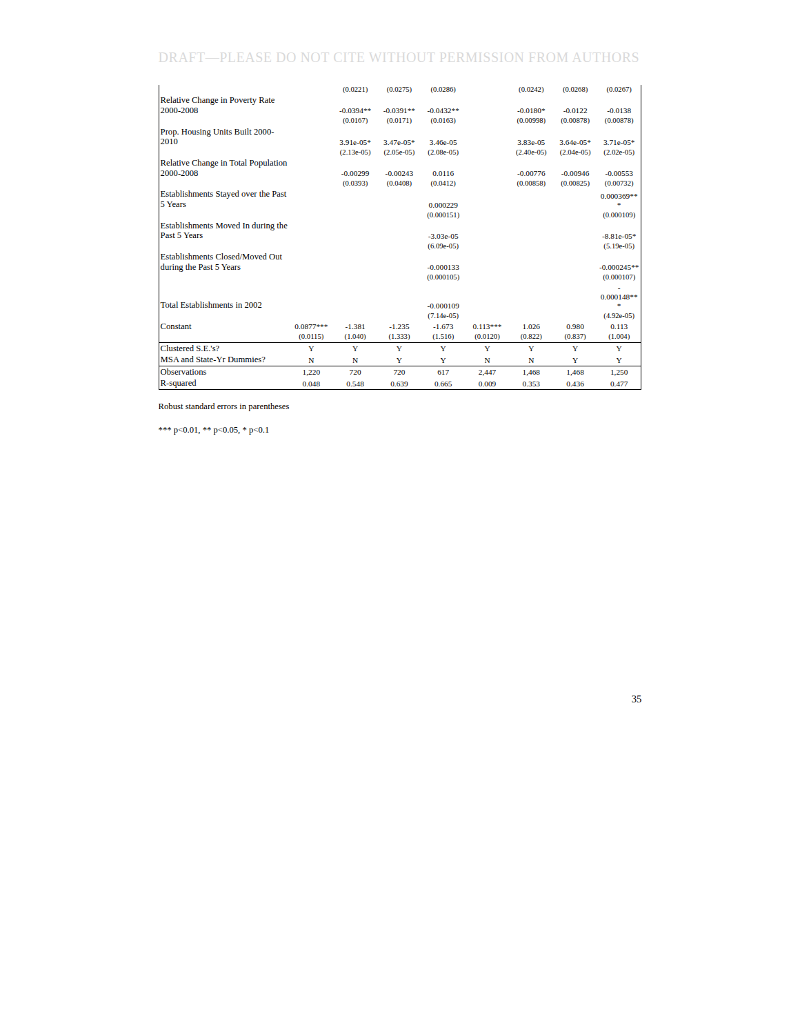Draft—Please do not cite without permission from authors
| | | (0.0221) | (0.0275) | (0.0286) | | (0.0242) | (0.0268) | (0.0267) |
| Relative Change in Poverty Rate 2000-2008 | | -0.0394** | -0.0391** | -0.0432** | | -0.0180* | -0.0122 | -0.0138 |
| | | (0.0167) | (0.0171) | (0.0163) | | (0.00998) | (0.00878) | (0.00878) |
| Prop. Housing Units Built 2000-2010 | | 3.91e-05* | 3.47e-05* | 3.46e-05 | | 3.83e-05 | 3.64e-05* | 3.71e-05* |
| | | (2.13e-05) | (2.05e-05) | (2.08e-05) | | (2.40e-05) | (2.04e-05) | (2.02e-05) |
| Relative Change in Total Population 2000-2008 | | -0.00299 | -0.00243 | 0.0116 | | -0.00776 | -0.00946 | -0.00553 |
| | | (0.0393) | (0.0408) | (0.0412) | | (0.00858) | (0.00825) | (0.00732) |
| Establishments Stayed over the Past 5 Years | | | | 0.000229 | | | | 0.000369** * |
| | | | | (0.000151) | | | | (0.000109) |
| Establishments Moved In during the Past 5 Years | | | | -3.03e-05 | | | | -8.81e-05* |
| | | | | (6.09e-05) | | | | (5.19e-05) |
| Establishments Closed/Moved Out during the Past 5 Years | | | | -0.000133 | | | | -0.000245** |
| | | | | (0.000105) | | | | (0.000107) |
| Total Establishments in 2002 | | | | -0.000109 | | | | - 0.000148** * |
| | | | | (7.14e-05) | | | | (4.92e-05) |
| Constant | 0.0877*** | -1.381 | -1.235 | -1.673 | 0.113*** | 1.026 | 0.980 | 0.113 |
| | (0.0115) | (1.040) | (1.333) | (1.516) | (0.0120) | (0.822) | (0.837) | (1.004) |
| Clustered S.E.'s? | Y | Y | Y | Y | Y | Y | Y | Y |
| MSA and State-Yr Dummies? | N | N | Y | Y | N | N | Y | Y |
| Observations | 1,220 | 720 | 720 | 617 | 2,447 | 1,468 | 1,468 | 1,250 |
| R-squared | 0.048 | 0.548 | 0.639 | 0.665 | 0.009 | 0.353 | 0.436 | 0.477 |
Robust standard errors in parentheses
*** p<0.01, ** p<0.05, * p<0.1
35